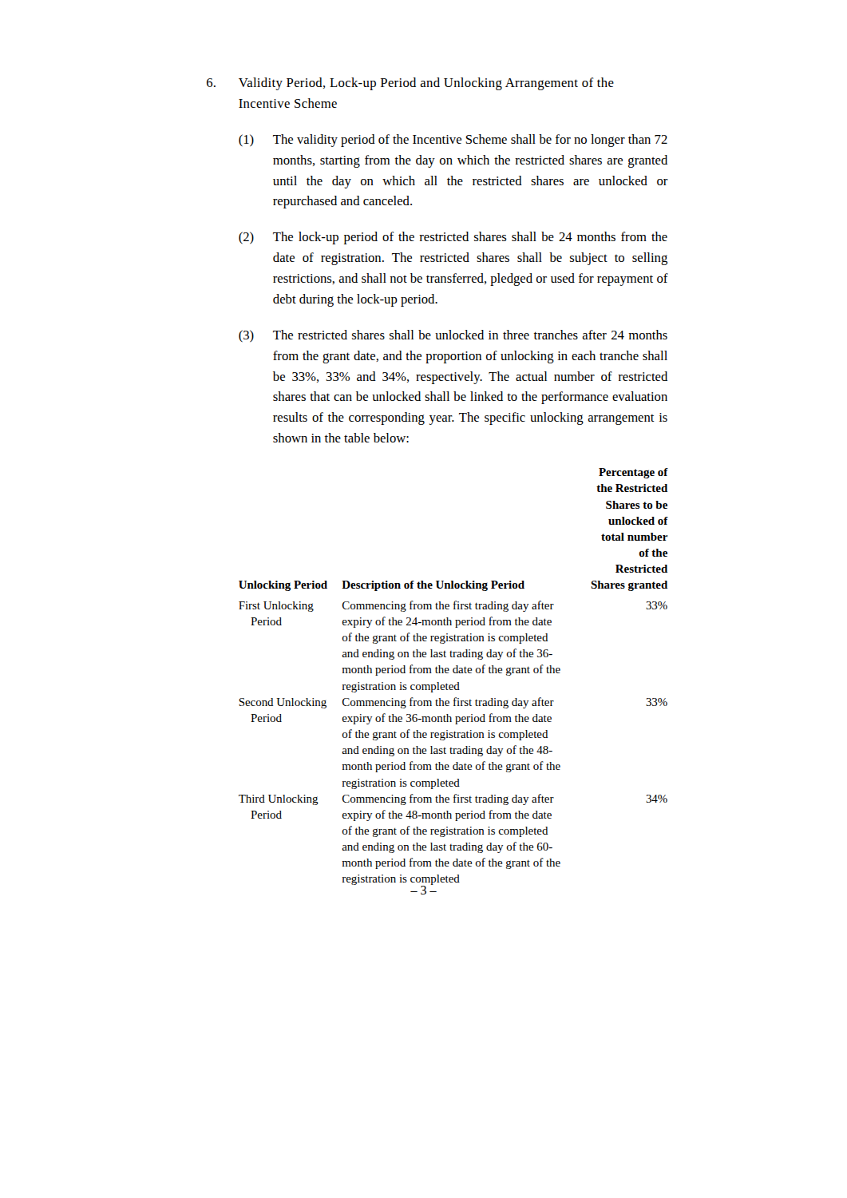6.
Validity Period, Lock-up Period and Unlocking Arrangement of the Incentive Scheme
(1)
The validity period of the Incentive Scheme shall be for no longer than 72 months, starting from the day on which the restricted shares are granted until the day on which all the restricted shares are unlocked or repurchased and canceled.
(2)
The lock-up period of the restricted shares shall be 24 months from the date of registration. The restricted shares shall be subject to selling restrictions, and shall not be transferred, pledged or used for repayment of debt during the lock-up period.
(3)
The restricted shares shall be unlocked in three tranches after 24 months from the grant date, and the proportion of unlocking in each tranche shall be 33%, 33% and 34%, respectively. The actual number of restricted shares that can be unlocked shall be linked to the performance evaluation results of the corresponding year. The specific unlocking arrangement is shown in the table below:
| Unlocking Period | Description of the Unlocking Period | Percentage of the Restricted Shares to be unlocked of total number of the Restricted Shares granted |
| --- | --- | --- |
| First Unlocking Period | Commencing from the first trading day after expiry of the 24-month period from the date of the grant of the registration is completed and ending on the last trading day of the 36-month period from the date of the grant of the registration is completed | 33% |
| Second Unlocking Period | Commencing from the first trading day after expiry of the 36-month period from the date of the grant of the registration is completed and ending on the last trading day of the 48-month period from the date of the grant of the registration is completed | 33% |
| Third Unlocking Period | Commencing from the first trading day after expiry of the 48-month period from the date of the grant of the registration is completed and ending on the last trading day of the 60-month period from the date of the grant of the registration is completed | 34% |
– 3 –